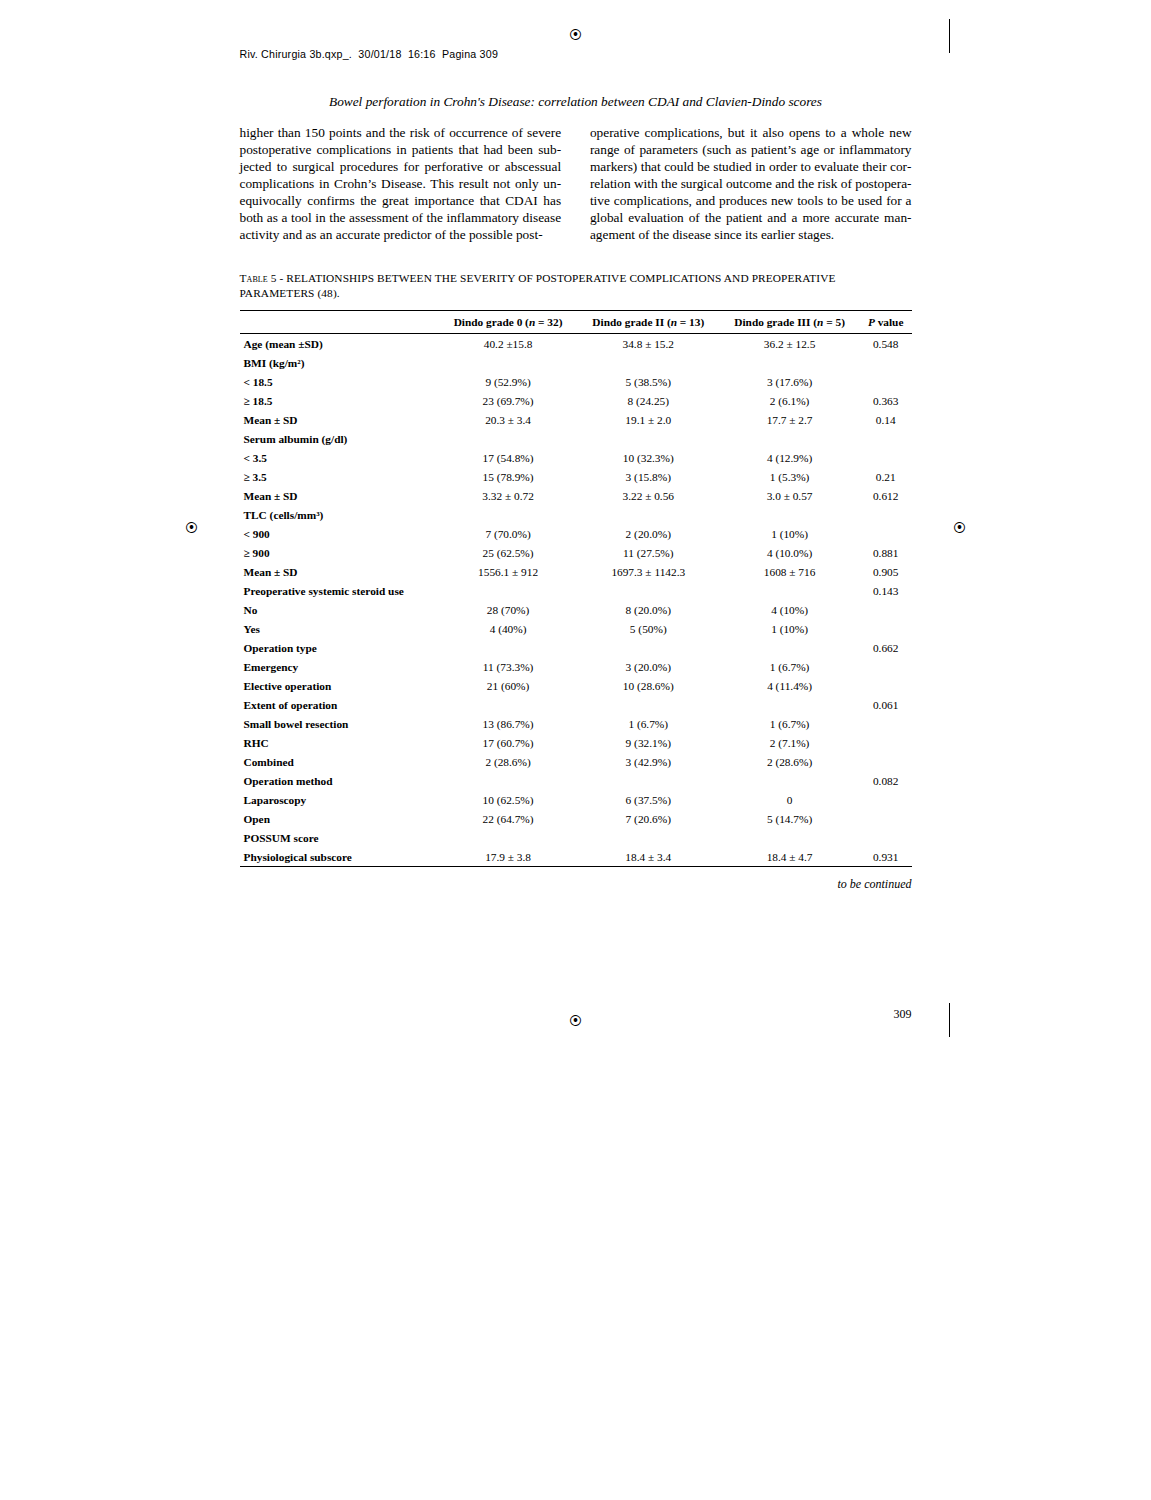⦿
⦿
⦿
⦿
Riv. Chirurgia 3b.qxp_. 30/01/18 16:16 Pagina 309
Bowel perforation in Crohn's Disease: correlation between CDAI and Clavien-Dindo scores
higher than 150 points and the risk of occurrence of severe postoperative complications in patients that had been subjected to surgical procedures for perforative or abscessual complications in Crohn’s Disease. This result not only unequivocally confirms the great importance that CDAI has both as a tool in the assessment of the inflammatory disease activity and as an accurate predictor of the possible post-
operative complications, but it also opens to a whole new range of parameters (such as patient’s age or inflammatory markers) that could be studied in order to evaluate their correlation with the surgical outcome and the risk of postoperative complications, and produces new tools to be used for a global evaluation of the patient and a more accurate management of the disease since its earlier stages.
Table 5 - RELATIONSHIPS BETWEEN THE SEVERITY OF POSTOPERATIVE COMPLICATIONS AND PREOPERATIVE PARAMETERS (48).
| | Dindo grade 0 ( n = 32) | Dindo grade II ( n = 13) | Dindo grade III ( n = 5) | P value |
| --- | --- | --- | --- | --- |
| Age (mean ±SD) | 40.2 ±15.8 | 34.8 ± 15.2 | 36.2 ± 12.5 | 0.548 |
| BMI (kg/m²) | | | | |
| < 18.5 | 9 (52.9%) | 5 (38.5%) | 3 (17.6%) | |
| ≥ 18.5 | 23 (69.7%) | 8 (24.25) | 2 (6.1%) | 0.363 |
| Mean ± SD | 20.3 ± 3.4 | 19.1 ± 2.0 | 17.7 ± 2.7 | 0.14 |
| Serum albumin (g/dl) | | | | |
| < 3.5 | 17 (54.8%) | 10 (32.3%) | 4 (12.9%) | |
| ≥ 3.5 | 15 (78.9%) | 3 (15.8%) | 1 (5.3%) | 0.21 |
| Mean ± SD | 3.32 ± 0.72 | 3.22 ± 0.56 | 3.0 ± 0.57 | 0.612 |
| TLC (cells/mm³) | | | | |
| < 900 | 7 (70.0%) | 2 (20.0%) | 1 (10%) | |
| ≥ 900 | 25 (62.5%) | 11 (27.5%) | 4 (10.0%) | 0.881 |
| Mean ± SD | 1556.1 ± 912 | 1697.3 ± 1142.3 | 1608 ± 716 | 0.905 |
| Preoperative systemic steroid use | | | | 0.143 |
| No | 28 (70%) | 8 (20.0%) | 4 (10%) | |
| Yes | 4 (40%) | 5 (50%) | 1 (10%) | |
| Operation type | | | | 0.662 |
| Emergency | 11 (73.3%) | 3 (20.0%) | 1 (6.7%) | |
| Elective operation | 21 (60%) | 10 (28.6%) | 4 (11.4%) | |
| Extent of operation | | | | 0.061 |
| Small bowel resection | 13 (86.7%) | 1 (6.7%) | 1 (6.7%) | |
| RHC | 17 (60.7%) | 9 (32.1%) | 2 (7.1%) | |
| Combined | 2 (28.6%) | 3 (42.9%) | 2 (28.6%) | |
| Operation method | | | | 0.082 |
| Laparoscopy | 10 (62.5%) | 6 (37.5%) | 0 | |
| Open | 22 (64.7%) | 7 (20.6%) | 5 (14.7%) | |
| POSSUM score | | | | |
| Physiological subscore | 17.9 ± 3.8 | 18.4 ± 3.4 | 18.4 ± 4.7 | 0.931 |
to be continued
309